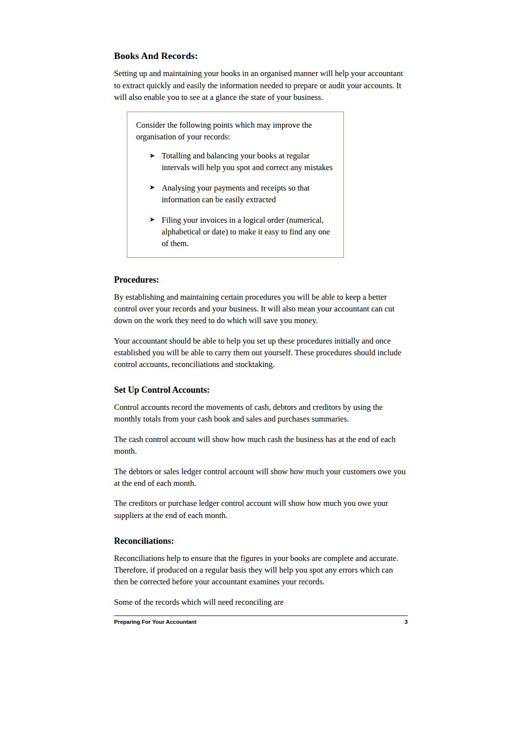Books And Records:
Setting up and maintaining your books in an organised manner will help your accountant to extract quickly and easily the information needed to prepare or audit your accounts. It will also enable you to see at a glance the state of your business.
Consider the following points which may improve the organisation of your records:
Totalling and balancing your books at regular intervals will help you spot and correct any mistakes
Analysing your payments and receipts so that information can be easily extracted
Filing your invoices in a logical order (numerical, alphabetical or date) to make it easy to find any one of them.
Procedures:
By establishing and maintaining certain procedures you will be able to keep a better control over your records and your business. It will also mean your accountant can cut down on the work they need to do which will save you money.
Your accountant should be able to help you set up these procedures initially and once established you will be able to carry them out yourself. These procedures should include control accounts, reconciliations and stocktaking.
Set Up Control Accounts:
Control accounts record the movements of cash, debtors and creditors by using the monthly totals from your cash book and sales and purchases summaries.
The cash control account will show how much cash the business has at the end of each month.
The debtors or sales ledger control account will show how much your customers owe you at the end of each month.
The creditors or purchase ledger control account will show how much you owe your suppliers at the end of each month.
Reconciliations:
Reconciliations help to ensure that the figures in your books are complete and accurate. Therefore, if produced on a regular basis they will help you spot any errors which can then be corrected before your accountant examines your records.
Some of the records which will need reconciling are
Preparing For Your Accountant 3